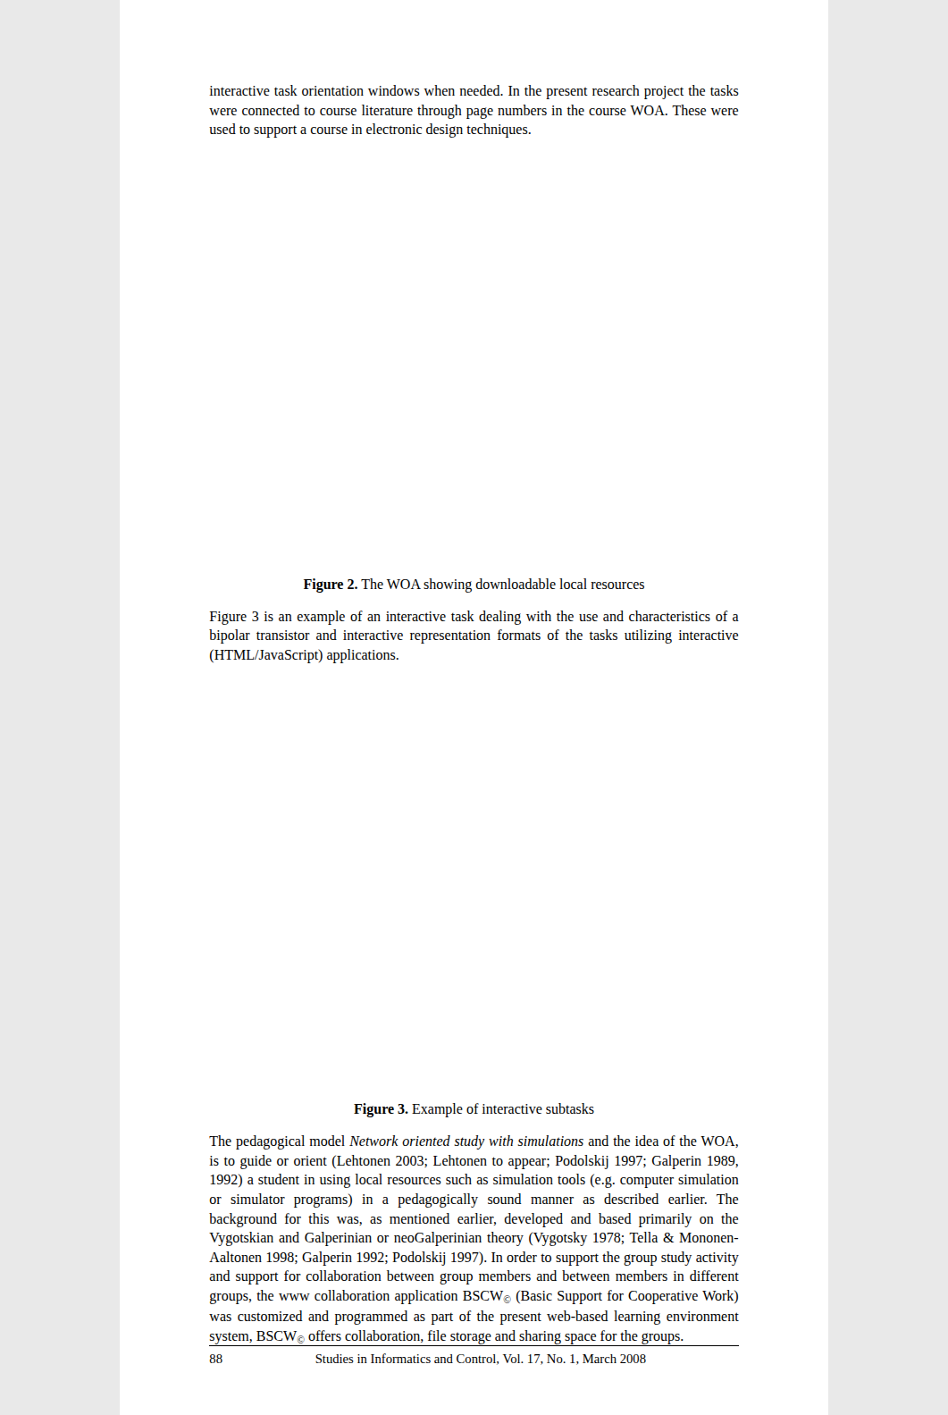interactive task orientation windows when needed. In the present research project the tasks were connected to course literature through page numbers in the course WOA. These were used to support a course in electronic design techniques.
Figure 2. The WOA showing downloadable local resources
Figure 3 is an example of an interactive task dealing with the use and characteristics of a bipolar transistor and interactive representation formats of the tasks utilizing interactive (HTML/JavaScript) applications.
Figure 3. Example of interactive subtasks
The pedagogical model Network oriented study with simulations and the idea of the WOA, is to guide or orient (Lehtonen 2003; Lehtonen to appear; Podolskij 1997; Galperin 1989, 1992) a student in using local resources such as simulation tools (e.g. computer simulation or simulator programs) in a pedagogically sound manner as described earlier. The background for this was, as mentioned earlier, developed and based primarily on the Vygotskian and Galperinian or neoGalperinian theory (Vygotsky 1978; Tella & Mononen-Aaltonen 1998; Galperin 1992; Podolskij 1997). In order to support the group study activity and support for collaboration between group members and between members in different groups, the www collaboration application BSCW© (Basic Support for Cooperative Work) was customized and programmed as part of the present web-based learning environment system, BSCW© offers collaboration, file storage and sharing space for the groups.
88
Studies in Informatics and Control, Vol. 17, No. 1, March 2008